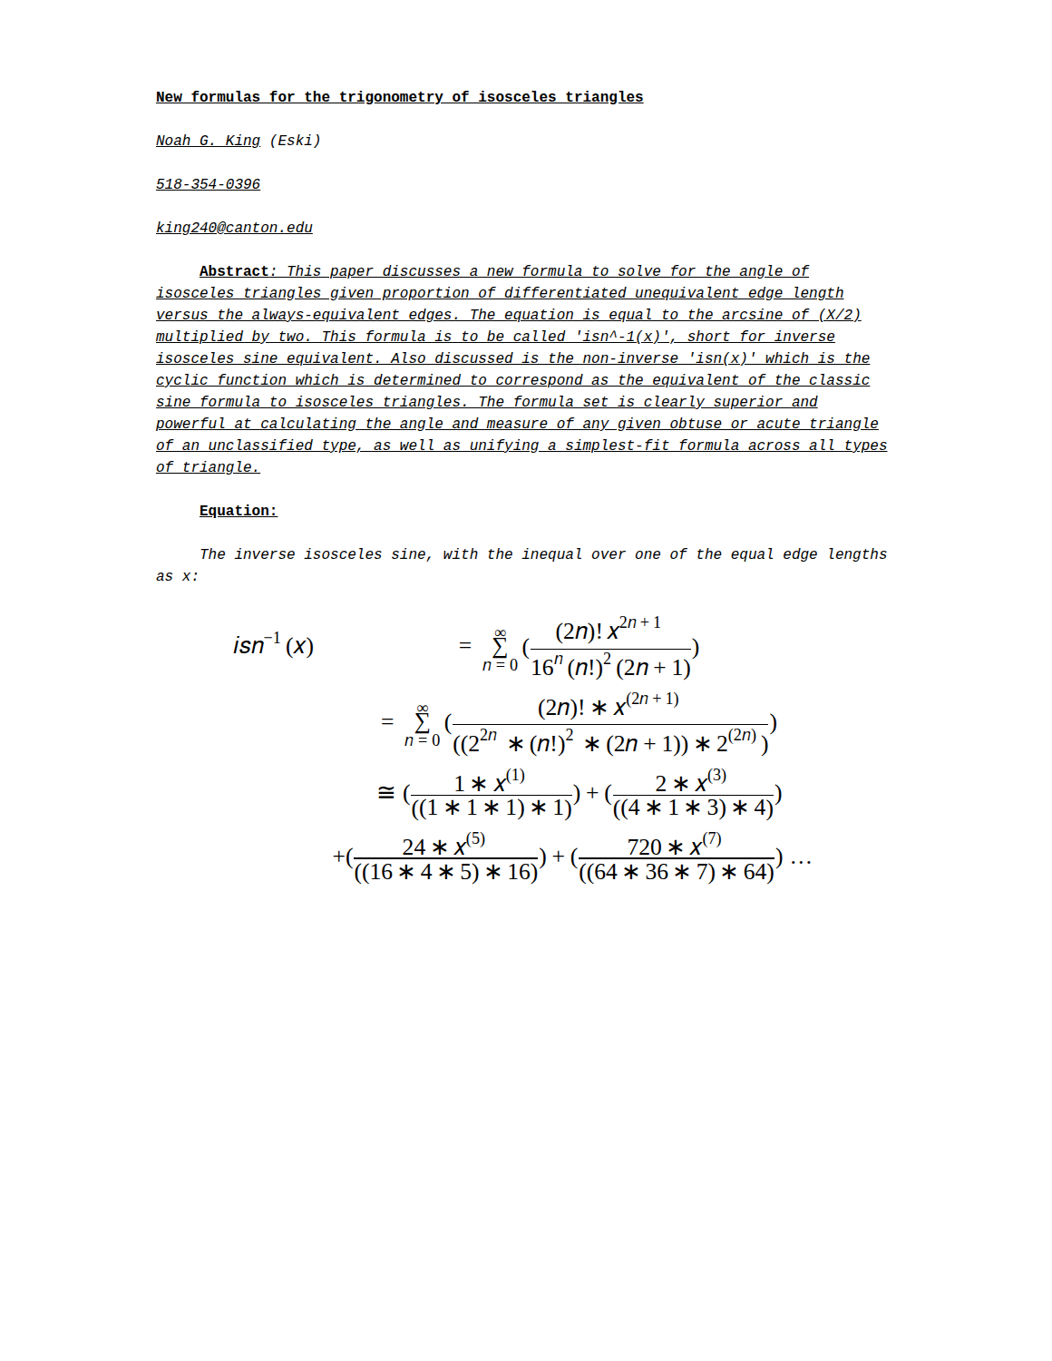New formulas for the trigonometry of isosceles triangles
Noah G. King (Eski)
518-354-0396
king240@canton.edu
Abstract: This paper discusses a new formula to solve for the angle of isosceles triangles given proportion of differentiated unequivalent edge length versus the always-equivalent edges. The equation is equal to the arcsine of (X/2) multiplied by two. This formula is to be called 'isn^-1(x)', short for inverse isosceles sine equivalent. Also discussed is the non-inverse 'isn(x)' which is the cyclic function which is determined to correspond as the equivalent of the classic sine formula to isosceles triangles. The formula set is clearly superior and powerful at calculating the angle and measure of any given obtuse or acute triangle of an unclassified type, as well as unifying a simplest-fit formula across all types of triangle.
Equation:
The inverse isosceles sine, with the inequal over one of the equal edge lengths as x:
isn−1 (x) = ∑ n=0 ∞ ( (2n)!x2n+1 16n(n!)2(2n+1) ) = ∑ n=0 ∞ ( (2n)!∗x(2n+1) ( (22n∗(n!)2∗(2n+1)) ∗2(2n) ) ) ≅ ( 1∗x(1) ((1∗1∗1)∗1) ) + ( 2∗x(3) ((4∗1∗3)∗4) ) + ( 24∗x(5) ((16∗4∗5)∗16) ) + ( 720∗x(7) ((64∗36∗7)∗64) ) …